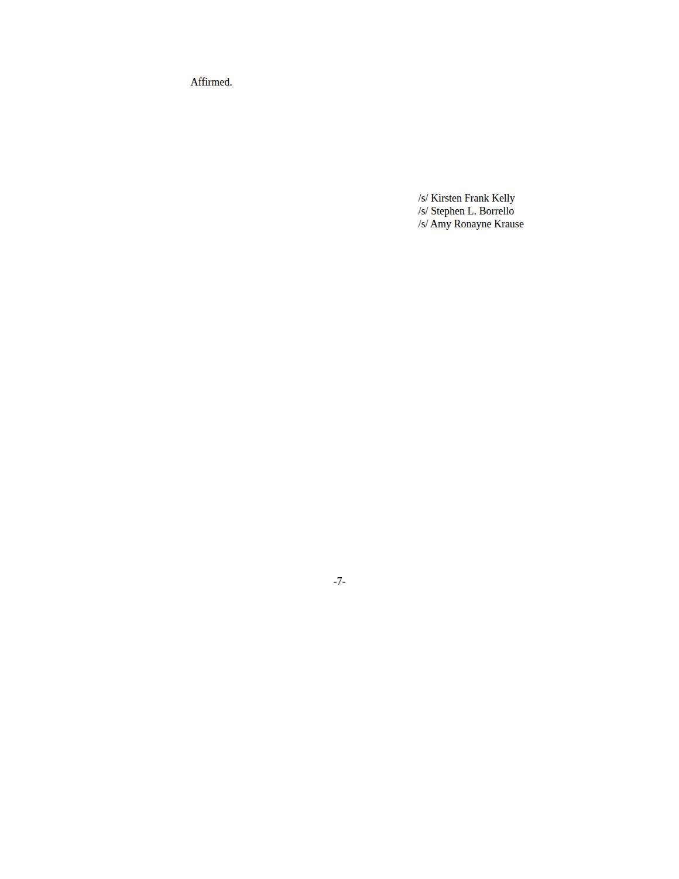Affirmed.
/s/ Kirsten Frank Kelly
/s/ Stephen L. Borrello
/s/ Amy Ronayne Krause
-7-